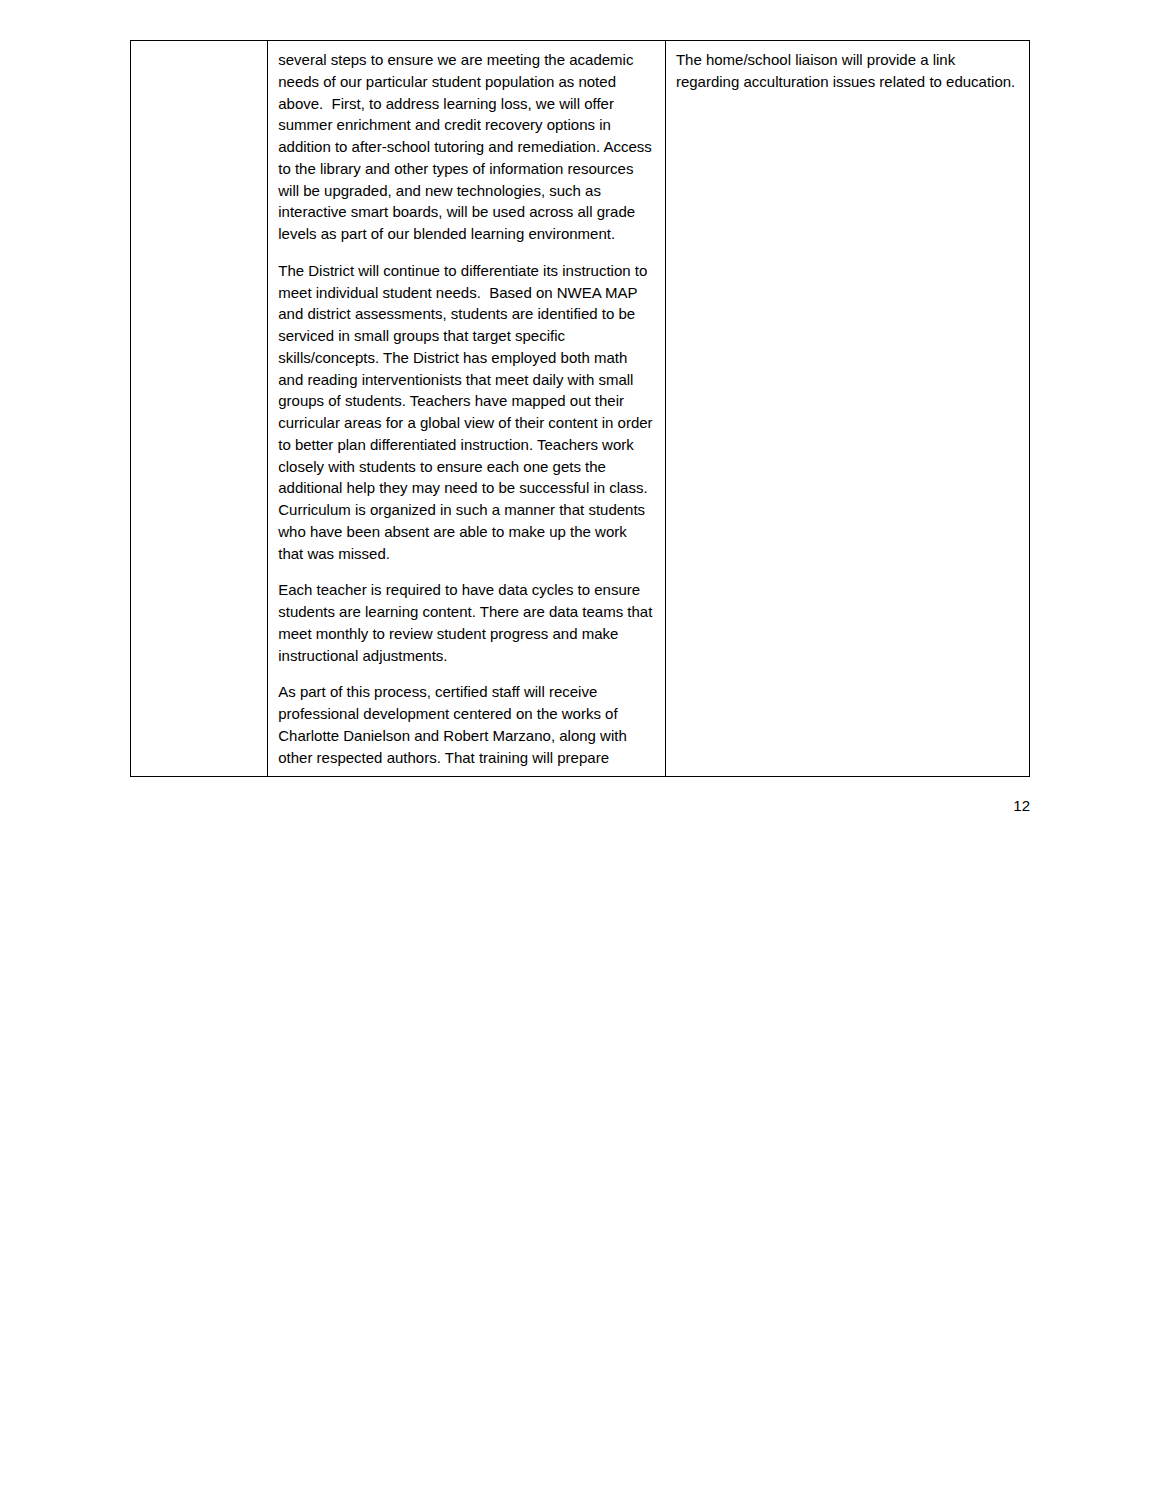| | several steps to ensure we are meeting the academic needs of our particular student population as noted above. First, to address learning loss, we will offer summer enrichment and credit recovery options in addition to after-school tutoring and remediation. Access to the library and other types of information resources will be upgraded, and new technologies, such as interactive smart boards, will be used across all grade levels as part of our blended learning environment. The District will continue to differentiate its instruction to meet individual student needs. Based on NWEA MAP and district assessments, students are identified to be serviced in small groups that target specific skills/concepts. The District has employed both math and reading interventionists that meet daily with small groups of students. Teachers have mapped out their curricular areas for a global view of their content in order to better plan differentiated instruction. Teachers work closely with students to ensure each one gets the additional help they may need to be successful in class. Curriculum is organized in such a manner that students who have been absent are able to make up the work that was missed. Each teacher is required to have data cycles to ensure students are learning content. There are data teams that meet monthly to review student progress and make instructional adjustments. As part of this process, certified staff will receive professional development centered on the works of Charlotte Danielson and Robert Marzano, along with other respected authors. That training will prepare | The home/school liaison will provide a link regarding acculturation issues related to education. |
12